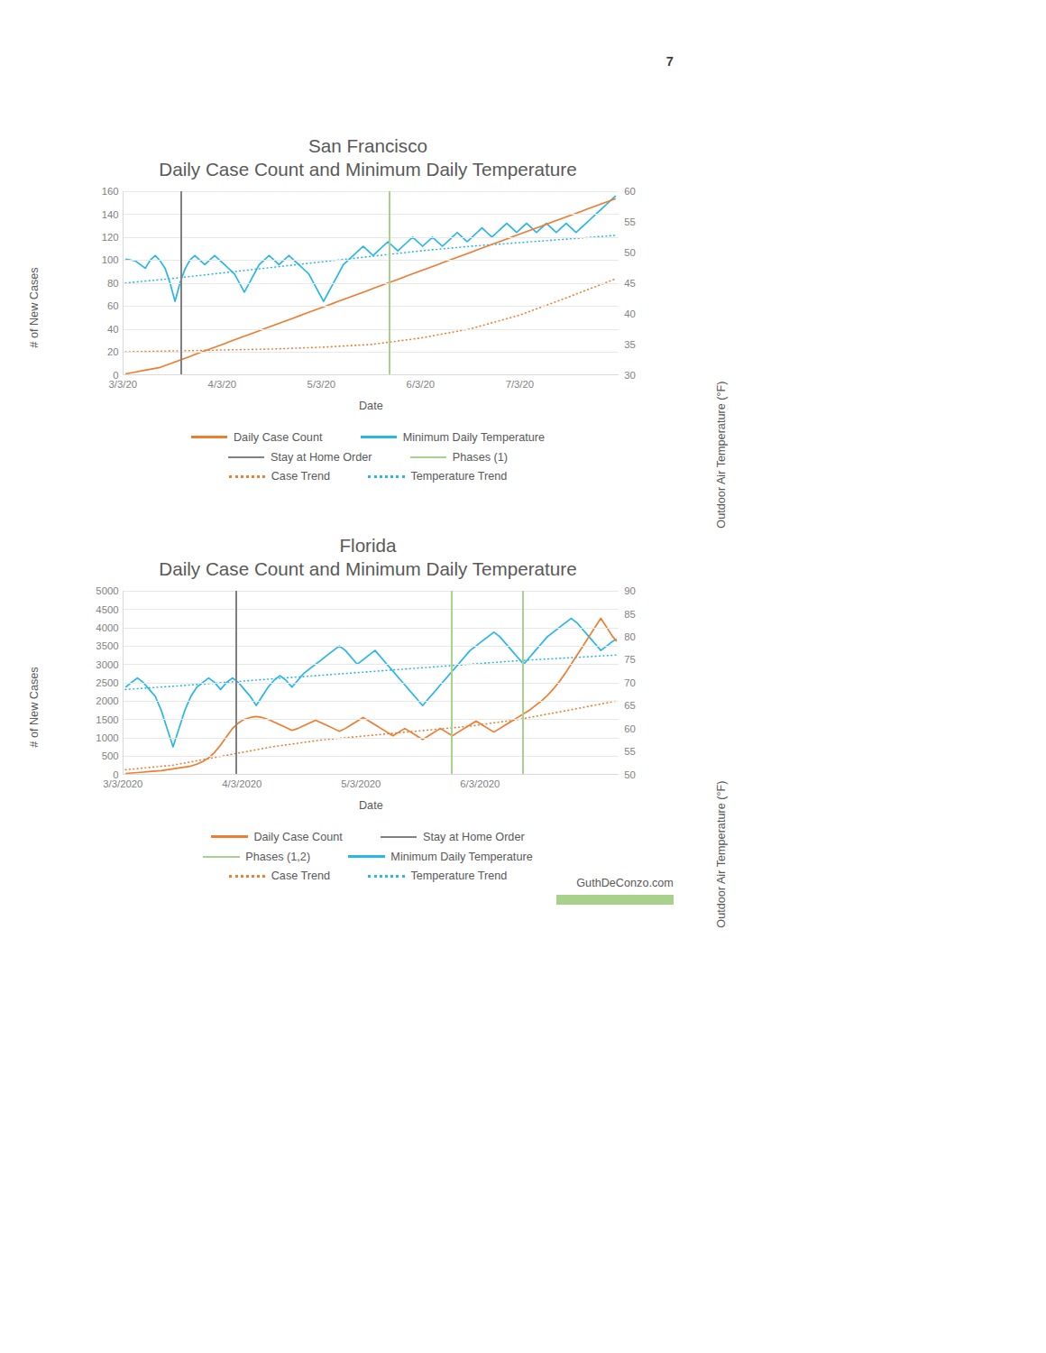7
San Francisco Daily Case Count and Minimum Daily Temperature
# of New Cases
Outdoor Air Temperature (°F)
160
140
120
100
80
60
40
20
0
60
55
50
45
40
35
30
3/3/20 4/3/20 5/3/20 6/3/20 7/3/20
Date
Daily Case Count
Minimum Daily Temperature
Stay at Home Order
Phases (1)
Case Trend
Temperature Trend
Florida Daily Case Count and Minimum Daily Temperature
# of New Cases
Outdoor Air Temperature (°F)
5000
4500
4000
3500
3000
2500
2000
1500
1000
500
0
90
85
80
75
70
65
60
55
50
3/3/2020 4/3/2020 5/3/2020 6/3/2020
Date
Daily Case Count
Stay at Home Order
Phases (1,2)
Minimum Daily Temperature
Case Trend
Temperature Trend
GuthDeConzo.com